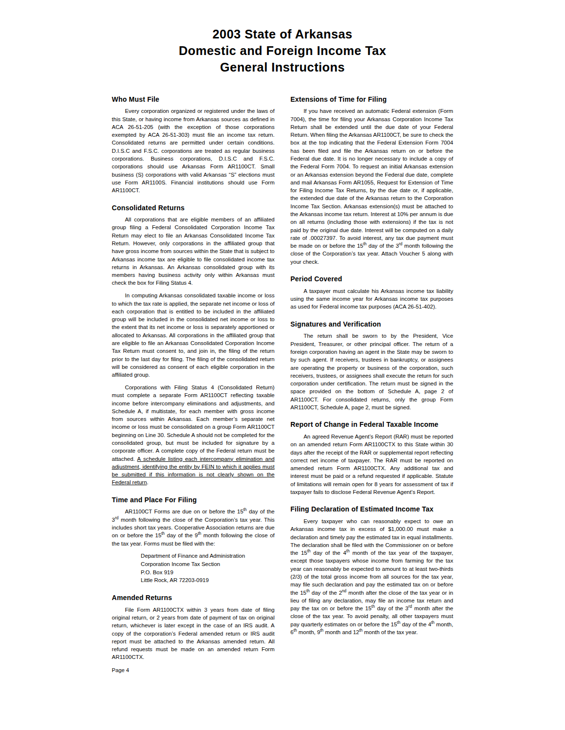2003 State of Arkansas
Domestic and Foreign Income Tax
General Instructions
Who Must File
Every corporation organized or registered under the laws of this State, or having income from Arkansas sources as defined in ACA 26-51-205 (with the exception of those corporations exempted by ACA 26-51-303) must file an income tax return. Consolidated returns are permitted under certain conditions. D.I.S.C and F.S.C. corporations are treated as regular business corporations. Business corporations, D.I.S.C and F.S.C. corporations should use Arkansas Form AR1100CT. Small business (S) corporations with valid Arkansas “S” elections must use Form AR1100S. Financial institutions should use Form AR1100CT.
Consolidated Returns
All corporations that are eligible members of an affiliated group filing a Federal Consolidated Corporation Income Tax Return may elect to file an Arkansas Consolidated Income Tax Return. However, only corporations in the affiliated group that have gross income from sources within the State that is subject to Arkansas income tax are eligible to file consolidated income tax returns in Arkansas. An Arkansas consolidated group with its members having business activity only within Arkansas must check the box for Filing Status 4.
In computing Arkansas consolidated taxable income or loss to which the tax rate is applied, the separate net income or loss of each corporation that is entitled to be included in the affiliated group will be included in the consolidated net income or loss to the extent that its net income or loss is separately apportioned or allocated to Arkansas. All corporations in the affiliated group that are eligible to file an Arkansas Consolidated Corporation Income Tax Return must consent to, and join in, the filing of the return prior to the last day for filing. The filing of the consolidated return will be considered as consent of each eligible corporation in the affiliated group.
Corporations with Filing Status 4 (Consolidated Return) must complete a separate Form AR1100CT reflecting taxable income before intercompany eliminations and adjustments, and Schedule A, if multistate, for each member with gross income from sources within Arkansas. Each member’s separate net income or loss must be consolidated on a group Form AR1100CT beginning on Line 30. Schedule A should not be completed for the consolidated group, but must be included for signature by a corporate officer. A complete copy of the Federal return must be attached. A schedule listing each intercompany elimination and adjustment, identifying the entity by FEIN to which it applies must be submitted if this information is not clearly shown on the Federal return.
Time and Place For Filing
AR1100CT Forms are due on or before the 15th day of the 3rd month following the close of the Corporation’s tax year. This includes short tax years. Cooperative Association returns are due on or before the 15th day of the 9th month following the close of the tax year. Forms must be filed with the:
Department of Finance and Administration
Corporation Income Tax Section
P.O. Box 919
Little Rock, AR 72203-0919
Amended Returns
File Form AR1100CTX within 3 years from date of filing original return, or 2 years from date of payment of tax on original return, whichever is later except in the case of an IRS audit. A copy of the corporation’s Federal amended return or IRS audit report must be attached to the Arkansas amended return. All refund requests must be made on an amended return Form AR1100CTX.
Extensions of Time for Filing
If you have received an automatic Federal extension (Form 7004), the time for filing your Arkansas Corporation Income Tax Return shall be extended until the due date of your Federal Return. When filing the Arkansas AR1100CT, be sure to check the box at the top indicating that the Federal Extension Form 7004 has been filed and file the Arkansas return on or before the Federal due date. It is no longer necessary to include a copy of the Federal Form 7004. To request an initial Arkansas extension or an Arkansas extension beyond the Federal due date, complete and mail Arkansas Form AR1055, Request for Extension of Time for Filing Income Tax Returns, by the due date or, if applicable, the extended due date of the Arkansas return to the Corporation Income Tax Section. Arkansas extension(s) must be attached to the Arkansas income tax return. Interest at 10% per annum is due on all returns (including those with extensions) if the tax is not paid by the original due date. Interest will be computed on a daily rate of .00027397. To avoid interest, any tax due payment must be made on or before the 15th day of the 3rd month following the close of the Corporation’s tax year. Attach Voucher 5 along with your check.
Period Covered
A taxpayer must calculate his Arkansas income tax liability using the same income year for Arkansas income tax purposes as used for Federal income tax purposes (ACA 26-51-402).
Signatures and Verification
The return shall be sworn to by the President, Vice President, Treasurer, or other principal officer. The return of a foreign corporation having an agent in the State may be sworn to by such agent. If receivers, trustees in bankruptcy, or assignees are operating the property or business of the corporation, such receivers, trustees, or assignees shall execute the return for such corporation under certification. The return must be signed in the space provided on the bottom of Schedule A, page 2 of AR1100CT. For consolidated returns, only the group Form AR1100CT, Schedule A, page 2, must be signed.
Report of Change in Federal Taxable Income
An agreed Revenue Agent’s Report (RAR) must be reported on an amended return Form AR1100CTX to this State within 30 days after the receipt of the RAR or supplemental report reflecting correct net income of taxpayer. The RAR must be reported on amended return Form AR1100CTX. Any additional tax and interest must be paid or a refund requested if applicable. Statute of limitations will remain open for 8 years for assessment of tax if taxpayer fails to disclose Federal Revenue Agent’s Report.
Filing Declaration of Estimated Income Tax
Every taxpayer who can reasonably expect to owe an Arkansas income tax in excess of $1,000.00 must make a declaration and timely pay the estimated tax in equal installments. The declaration shall be filed with the Commissioner on or before the 15th day of the 4th month of the tax year of the taxpayer, except those taxpayers whose income from farming for the tax year can reasonably be expected to amount to at least two-thirds (2/3) of the total gross income from all sources for the tax year, may file such declaration and pay the estimated tax on or before the 15th day of the 2nd month after the close of the tax year or in lieu of filing any declaration, may file an income tax return and pay the tax on or before the 15th day of the 3rd month after the close of the tax year. To avoid penalty, all other taxpayers must pay quarterly estimates on or before the 15th day of the 4th month, 6th month, 9th month and 12th month of the tax year.
Page 4